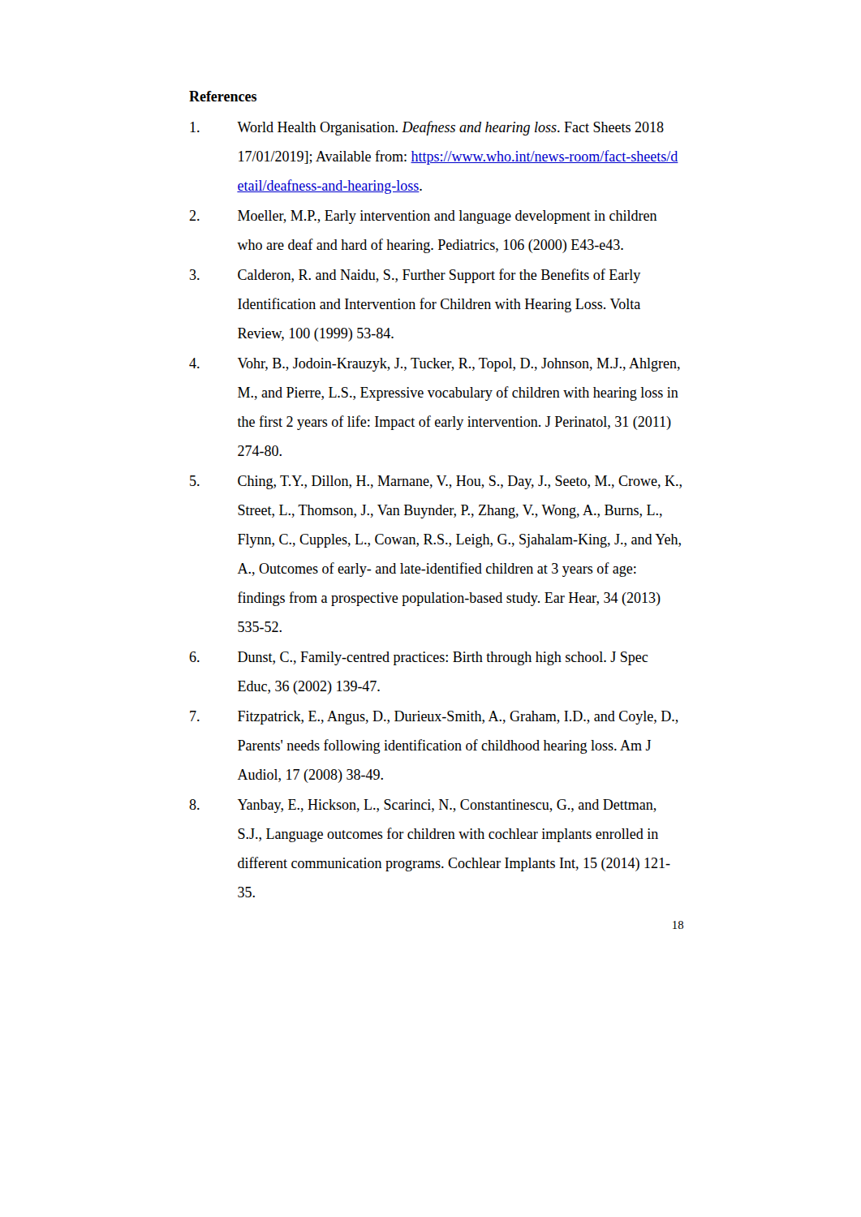References
1. World Health Organisation. Deafness and hearing loss. Fact Sheets 2018 17/01/2019]; Available from: https://www.who.int/news-room/fact-sheets/detail/deafness-and-hearing-loss.
2. Moeller, M.P., Early intervention and language development in children who are deaf and hard of hearing. Pediatrics, 106 (2000) E43-e43.
3. Calderon, R. and Naidu, S., Further Support for the Benefits of Early Identification and Intervention for Children with Hearing Loss. Volta Review, 100 (1999) 53-84.
4. Vohr, B., Jodoin-Krauzyk, J., Tucker, R., Topol, D., Johnson, M.J., Ahlgren, M., and Pierre, L.S., Expressive vocabulary of children with hearing loss in the first 2 years of life: Impact of early intervention. J Perinatol, 31 (2011) 274-80.
5. Ching, T.Y., Dillon, H., Marnane, V., Hou, S., Day, J., Seeto, M., Crowe, K., Street, L., Thomson, J., Van Buynder, P., Zhang, V., Wong, A., Burns, L., Flynn, C., Cupples, L., Cowan, R.S., Leigh, G., Sjahalam-King, J., and Yeh, A., Outcomes of early- and late-identified children at 3 years of age: findings from a prospective population-based study. Ear Hear, 34 (2013) 535-52.
6. Dunst, C., Family-centred practices: Birth through high school. J Spec Educ, 36 (2002) 139-47.
7. Fitzpatrick, E., Angus, D., Durieux-Smith, A., Graham, I.D., and Coyle, D., Parents' needs following identification of childhood hearing loss. Am J Audiol, 17 (2008) 38-49.
8. Yanbay, E., Hickson, L., Scarinci, N., Constantinescu, G., and Dettman, S.J., Language outcomes for children with cochlear implants enrolled in different communication programs. Cochlear Implants Int, 15 (2014) 121-35.
18